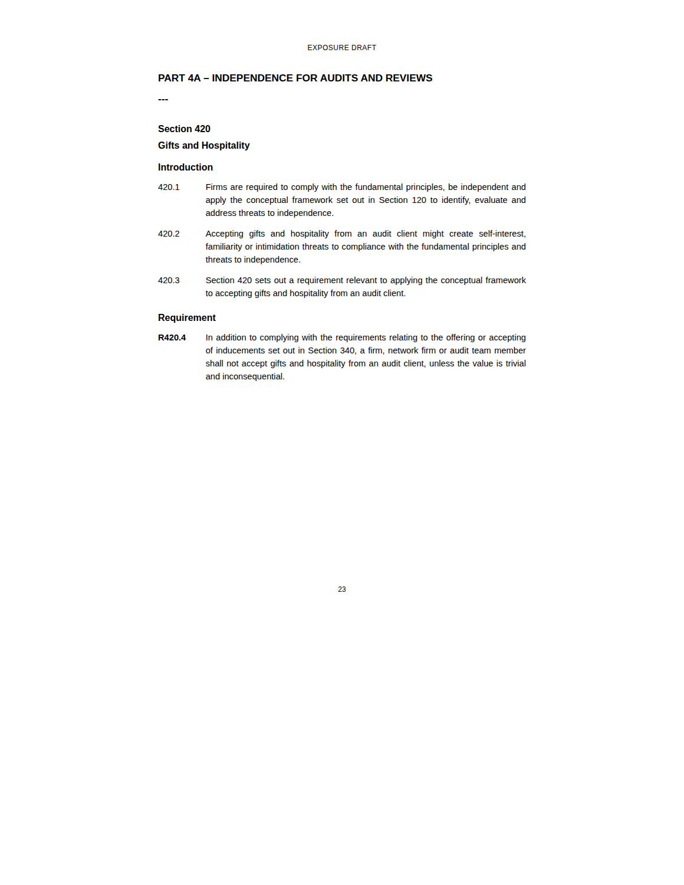EXPOSURE DRAFT
PART 4A – INDEPENDENCE FOR AUDITS AND REVIEWS
---
Section 420
Gifts and Hospitality
Introduction
420.1
Firms are required to comply with the fundamental principles, be independent and apply the conceptual framework set out in Section 120 to identify, evaluate and address threats to independence.
420.2
Accepting gifts and hospitality from an audit client might create self-interest, familiarity or intimidation threats to compliance with the fundamental principles and threats to independence.
420.3
Section 420 sets out a requirement relevant to applying the conceptual framework to accepting gifts and hospitality from an audit client.
Requirement
R420.4
In addition to complying with the requirements relating to the offering or accepting of inducements set out in Section 340, a firm, network firm or audit team member shall not accept gifts and hospitality from an audit client, unless the value is trivial and inconsequential.
23